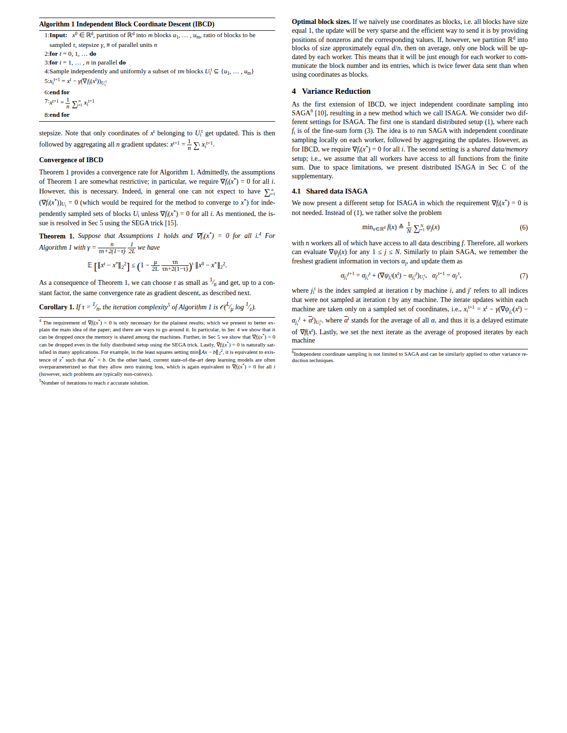Algorithm 1 Independent Block Coordinate Descent (IBCD)
| 1: | Input: x 0 ∈ ℝ d , partition of ℝ d into m blocks u 1 , … , u m , ratio of blocks to be sampled τ , stepsize γ , # of parallel units n |
| 2: | for t = 0, 1, … do |
| 3: | for i = 1, … , n in parallel do |
| 4: | Sample independently and uniformly a subset of τm blocks U i t ⊆ { u 1 , … , u m } |
| 5: | x i t+1 = x t − γ (∇ f i ( x t )) U i t |
| 6: | end for |
| 7: | x t+1 = 1 n ∑ n i =1 x i t+1 |
| 8: | end for |
stepsize. Note that only coordinates of xt belonging to Uit get updated. This is then followed by aggregating all n gradient updates: xt+1 = 1 n ∑i xit+1.
Convergence of IBCD
Theorem 1 provides a convergence rate for Algorithm 1. Admittedly, the assumptions of Theorem 1 are somewhat restrictive; in particular, we require ∇fi(x*) = 0 for all i. However, this is necessary. Indeed, in general one can not expect to have ∑ni=1(∇fi(x*))Ui = 0 (which would be required for the method to converge to x*) for independently sampled sets of blocks Ui unless ∇fi(x*) = 0 for all i. As mentioned, the issue is resolved in Sec 5 using the SEGA trick [15].
Theorem 1. Suppose that Assumptions 1 holds and ∇fi(x*) = 0 for all i.4 For Algorithm 1 with γ = nτn+2(1−τ) 12L we have
𝔼 [∥xt − x*∥22] ≤ (1 − μ 2L τn τn+2(1−τ))t ∥x0 − x*∥22.
As a consequence of Theorem 1, we can choose τ as small as 1⁄n and get, up to a constant factor, the same convergence rate as gradient descent, as described next.
Corollary 1. If τ = 1⁄n, the iteration complexity5 of Algorithm 1 is 𝒪(L⁄μ log 1⁄ε).
4 The requirement of ∇fi(x*) = 0 is only necessary for the plainest results; which we present to better explain the main idea of the paper; and there are ways to go around it. In particular, in Sec 4 we show that it can be dropped once the memory is shared among the machines. Further, in Sec 5 we show that ∇fi(x*) = 0 can be dropped even in the fully distributed setup using the SEGA trick. Lastly, ∇fi(x*) = 0 is naturally satisfied in many applications. For example, in the least squares setting min∥Ax − b∥22, it is equivalent to existence of x* such that Ax* = b. On the other hand, current state-of-the-art deep learning models are often overparameterized so that they allow zero training loss, which is again equivalent to ∇fi(x*) = 0 for all i (however, such problems are typically non-convex).
5 Number of iterations to reach ε accurate solution.
Optimal block sizes. If we naively use coordinates as blocks, i.e. all blocks have size equal 1, the update will be very sparse and the efficient way to send it is by providing positions of nonzeros and the corresponding values. If, however, we partition ℝd into blocks of size approximately equal d/n, then on average, only one block will be updated by each worker. This means that it will be just enough for each worker to communicate the block number and its entries, which is twice fewer data sent than when using coordinates as blocks.
4 Variance Reduction
As the first extension of IBCD, we inject independent coordinate sampling into SAGA6 [10], resulting in a new method which we call ISAGA. We consider two different settings for ISAGA. The first one is standard distributed setup (1), where each fi is of the fine-sum form (3). The idea is to run SAGA with independent coordinate sampling locally on each worker, followed by aggregating the updates. However, as for IBCD, we require ∇fi(x*) = 0 for all i. The second setting is a shared data/memory setup; i.e., we assume that all workers have access to all functions from the finite sum. Due to space limitations, we present distributed ISAGA in Sec C of the supplementary.
4.1 Shared data ISAGA
We now present a different setup for ISAGA in which the requirement ∇fi(x*) = 0 is not needed. Instead of (1), we rather solve the problem
minx∈ℝd f(x) ≙ 1 N ∑Nj=1 ψj(x)
(6)
with n workers all of which have access to all data describing f. Therefore, all workers can evaluate ∇ψj(x) for any 1 ≤ j ≤ N. Similarly to plain SAGA, we remember the freshest gradient information in vectors αj, and update them as
αjitt+1 = αjitt + (∇ψjit(xt) − αjitt)Uit, αj′t+1 = αj′t,
(7)
where jit is the index sampled at iteration t by machine i, and j′ refers to all indices that were not sampled at iteration t by any machine. The iterate updates within each machine are taken only on a sampled set of coordinates, i.e., xit+1 = xt − γ(∇ψjit(xt) − αjitt + αt)Uit. where αt stands for the average of all α, and thus it is a delayed estimate of ∇f(xt). Lastly, we set the next iterate as the average of proposed iterates by each machine
6 Independent coordinate sampling is not limited to SAGA and can be similarly applied to other variance reduction techniques.